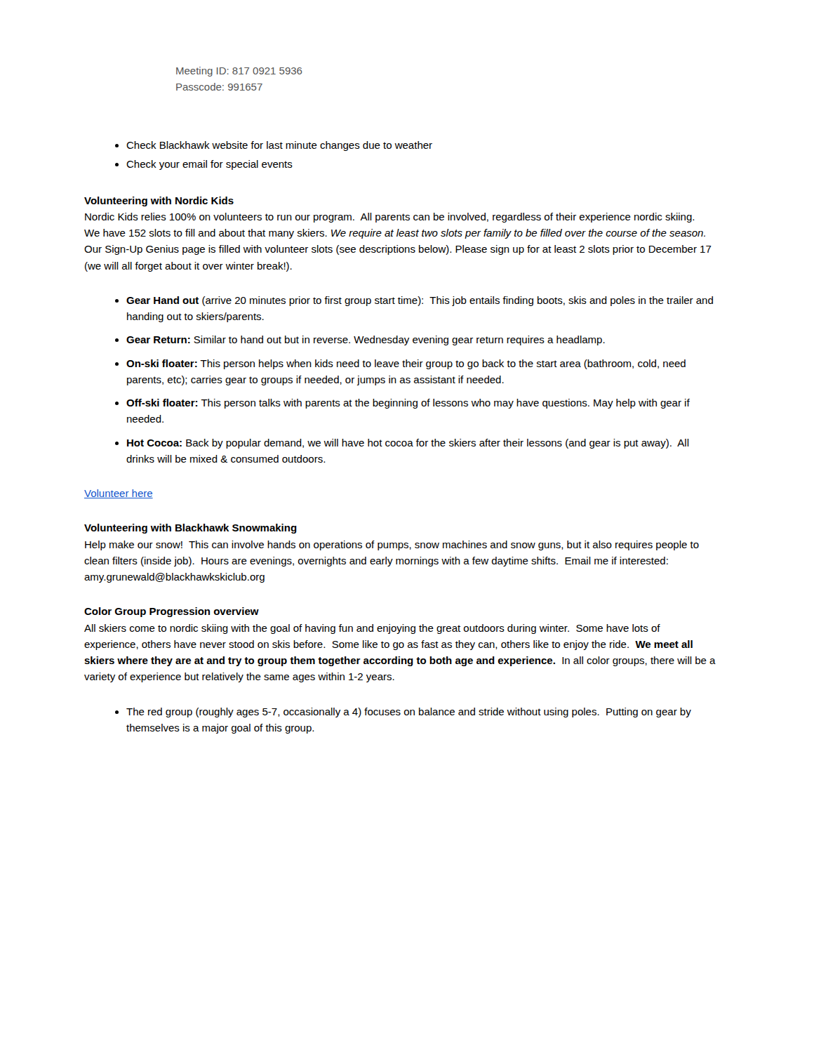Meeting ID: 817 0921 5936
Passcode: 991657
Check Blackhawk website for last minute changes due to weather
Check your email for special events
Volunteering with Nordic Kids
Nordic Kids relies 100% on volunteers to run our program. All parents can be involved, regardless of their experience nordic skiing. We have 152 slots to fill and about that many skiers. We require at least two slots per family to be filled over the course of the season. Our Sign-Up Genius page is filled with volunteer slots (see descriptions below). Please sign up for at least 2 slots prior to December 17 (we will all forget about it over winter break!).
Gear Hand out (arrive 20 minutes prior to first group start time): This job entails finding boots, skis and poles in the trailer and handing out to skiers/parents.
Gear Return: Similar to hand out but in reverse. Wednesday evening gear return requires a headlamp.
On-ski floater: This person helps when kids need to leave their group to go back to the start area (bathroom, cold, need parents, etc); carries gear to groups if needed, or jumps in as assistant if needed.
Off-ski floater: This person talks with parents at the beginning of lessons who may have questions. May help with gear if needed.
Hot Cocoa: Back by popular demand, we will have hot cocoa for the skiers after their lessons (and gear is put away). All drinks will be mixed & consumed outdoors.
Volunteer here
Volunteering with Blackhawk Snowmaking
Help make our snow! This can involve hands on operations of pumps, snow machines and snow guns, but it also requires people to clean filters (inside job). Hours are evenings, overnights and early mornings with a few daytime shifts. Email me if interested: amy.grunewald@blackhawkskiclub.org
Color Group Progression overview
All skiers come to nordic skiing with the goal of having fun and enjoying the great outdoors during winter. Some have lots of experience, others have never stood on skis before. Some like to go as fast as they can, others like to enjoy the ride. We meet all skiers where they are at and try to group them together according to both age and experience. In all color groups, there will be a variety of experience but relatively the same ages within 1-2 years.
The red group (roughly ages 5-7, occasionally a 4) focuses on balance and stride without using poles. Putting on gear by themselves is a major goal of this group.